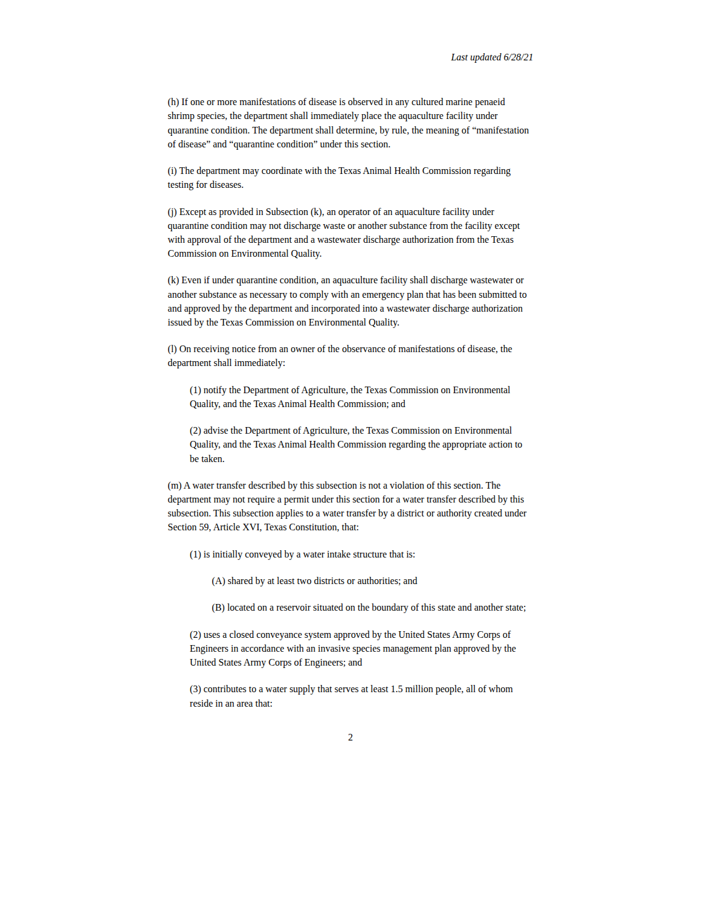Last updated 6/28/21
(h) If one or more manifestations of disease is observed in any cultured marine penaeid shrimp species, the department shall immediately place the aquaculture facility under quarantine condition. The department shall determine, by rule, the meaning of “manifestation of disease” and “quarantine condition” under this section.
(i) The department may coordinate with the Texas Animal Health Commission regarding testing for diseases.
(j) Except as provided in Subsection (k), an operator of an aquaculture facility under quarantine condition may not discharge waste or another substance from the facility except with approval of the department and a wastewater discharge authorization from the Texas Commission on Environmental Quality.
(k) Even if under quarantine condition, an aquaculture facility shall discharge wastewater or another substance as necessary to comply with an emergency plan that has been submitted to and approved by the department and incorporated into a wastewater discharge authorization issued by the Texas Commission on Environmental Quality.
(l) On receiving notice from an owner of the observance of manifestations of disease, the department shall immediately:
(1) notify the Department of Agriculture, the Texas Commission on Environmental Quality, and the Texas Animal Health Commission; and
(2) advise the Department of Agriculture, the Texas Commission on Environmental Quality, and the Texas Animal Health Commission regarding the appropriate action to be taken.
(m) A water transfer described by this subsection is not a violation of this section. The department may not require a permit under this section for a water transfer described by this subsection. This subsection applies to a water transfer by a district or authority created under Section 59, Article XVI, Texas Constitution, that:
(1) is initially conveyed by a water intake structure that is:
(A) shared by at least two districts or authorities; and
(B) located on a reservoir situated on the boundary of this state and another state;
(2) uses a closed conveyance system approved by the United States Army Corps of Engineers in accordance with an invasive species management plan approved by the United States Army Corps of Engineers; and
(3) contributes to a water supply that serves at least 1.5 million people, all of whom reside in an area that:
2